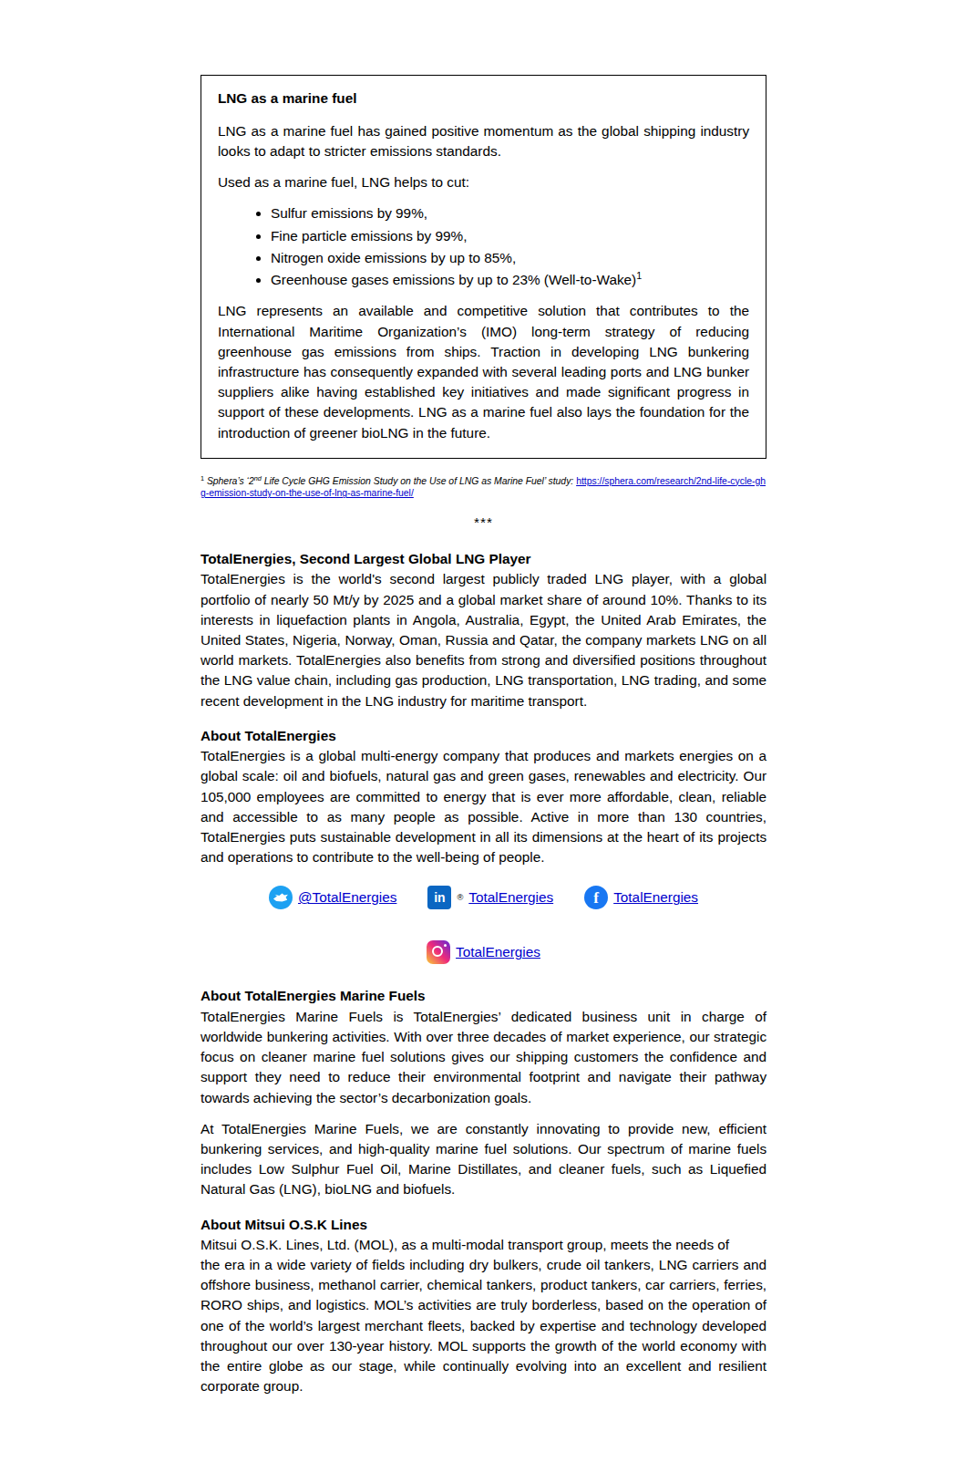LNG as a marine fuel
LNG as a marine fuel has gained positive momentum as the global shipping industry looks to adapt to stricter emissions standards.
Used as a marine fuel, LNG helps to cut:
Sulfur emissions by 99%,
Fine particle emissions by 99%,
Nitrogen oxide emissions by up to 85%,
Greenhouse gases emissions by up to 23% (Well-to-Wake)1
LNG represents an available and competitive solution that contributes to the International Maritime Organization’s (IMO) long-term strategy of reducing greenhouse gas emissions from ships. Traction in developing LNG bunkering infrastructure has consequently expanded with several leading ports and LNG bunker suppliers alike having established key initiatives and made significant progress in support of these developments. LNG as a marine fuel also lays the foundation for the introduction of greener bioLNG in the future.
1 Sphera’s ‘2nd Life Cycle GHG Emission Study on the Use of LNG as Marine Fuel’ study: https://sphera.com/research/2nd-life-cycle-ghg-emission-study-on-the-use-of-lng-as-marine-fuel/
***
TotalEnergies, Second Largest Global LNG Player
TotalEnergies is the world's second largest publicly traded LNG player, with a global portfolio of nearly 50 Mt/y by 2025 and a global market share of around 10%. Thanks to its interests in liquefaction plants in Angola, Australia, Egypt, the United Arab Emirates, the United States, Nigeria, Norway, Oman, Russia and Qatar, the company markets LNG on all world markets. TotalEnergies also benefits from strong and diversified positions throughout the LNG value chain, including gas production, LNG transportation, LNG trading, and some recent development in the LNG industry for maritime transport.
About TotalEnergies
TotalEnergies is a global multi-energy company that produces and markets energies on a global scale: oil and biofuels, natural gas and green gases, renewables and electricity. Our 105,000 employees are committed to energy that is ever more affordable, clean, reliable and accessible to as many people as possible. Active in more than 130 countries, TotalEnergies puts sustainable development in all its dimensions at the heart of its projects and operations to contribute to the well-being of people.
@TotalEnergies ®TotalEnergies TotalEnergies TotalEnergies
About TotalEnergies Marine Fuels
TotalEnergies Marine Fuels is TotalEnergies’ dedicated business unit in charge of worldwide bunkering activities. With over three decades of market experience, our strategic focus on cleaner marine fuel solutions gives our shipping customers the confidence and support they need to reduce their environmental footprint and navigate their pathway towards achieving the sector’s decarbonization goals.
At TotalEnergies Marine Fuels, we are constantly innovating to provide new, efficient bunkering services, and high-quality marine fuel solutions. Our spectrum of marine fuels includes Low Sulphur Fuel Oil, Marine Distillates, and cleaner fuels, such as Liquefied Natural Gas (LNG), bioLNG and biofuels.
About Mitsui O.S.K Lines
Mitsui O.S.K. Lines, Ltd. (MOL), as a multi-modal transport group, meets the needs of
the era in a wide variety of fields including dry bulkers, crude oil tankers, LNG carriers and offshore business, methanol carrier, chemical tankers, product tankers, car carriers, ferries, RORO ships, and logistics. MOL’s activities are truly borderless, based on the operation of one of the world’s largest merchant fleets, backed by expertise and technology developed throughout our over 130-year history. MOL supports the growth of the world economy with the entire globe as our stage, while continually evolving into an excellent and resilient corporate group.